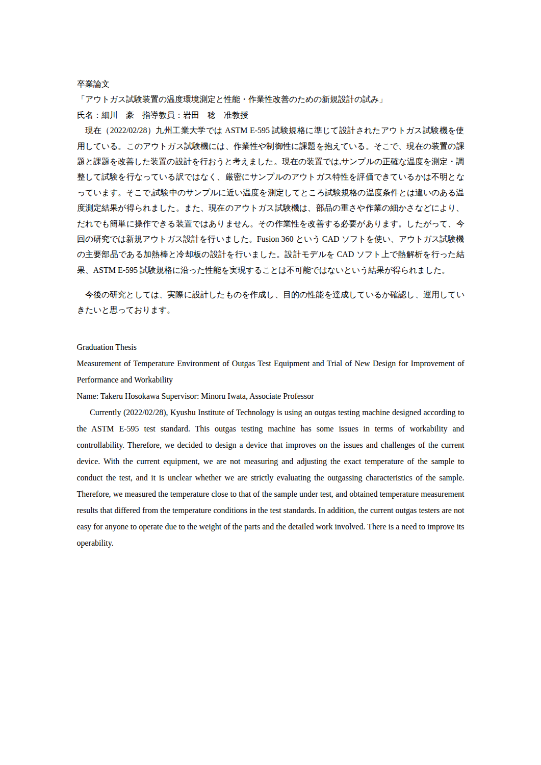卒業論文
「アウトガス試験装置の温度環境測定と性能・作業性改善のための新規設計の試み」
氏名：細川　豪　指導教員：岩田　稔　准教授
現在（2022/02/28）九州工業大学では ASTM E-595 試験規格に準じて設計されたアウトガス試験機を使用している。このアウトガス試験機には、作業性や制御性に課題を抱えている。そこで、現在の装置の課題と課題を改善した装置の設計を行おうと考えました。現在の装置では,サンプルの正確な温度を測定・調整して試験を行なっている訳ではなく、厳密にサンプルのアウトガス特性を評価できているかは不明となっています。そこで,試験中のサンプルに近い温度を測定してところ試験規格の温度条件とは違いのある温度測定結果が得られました。また、現在のアウトガス試験機は、部品の重さや作業の細かさなどにより、だれでも簡単に操作できる装置ではありません。その作業性を改善する必要があります。したがって、今回の研究では新規アウトガス設計を行いました。Fusion 360 という CAD ソフトを使い、アウトガス試験機の主要部品である加熱棒と冷却板の設計を行いました。設計モデルを CAD ソフト上で熱解析を行った結果、ASTM E-595 試験規格に沿った性能を実現することは不可能ではないという結果が得られました。
今後の研究としては、実際に設計したものを作成し、目的の性能を達成しているか確認し、運用していきたいと思っております。
Graduation Thesis
Measurement of Temperature Environment of Outgas Test Equipment and Trial of New Design for Improvement of Performance and Workability
Name: Takeru Hosokawa Supervisor: Minoru Iwata, Associate Professor
Currently (2022/02/28), Kyushu Institute of Technology is using an outgas testing machine designed according to the ASTM E-595 test standard. This outgas testing machine has some issues in terms of workability and controllability. Therefore, we decided to design a device that improves on the issues and challenges of the current device. With the current equipment, we are not measuring and adjusting the exact temperature of the sample to conduct the test, and it is unclear whether we are strictly evaluating the outgassing characteristics of the sample. Therefore, we measured the temperature close to that of the sample under test, and obtained temperature measurement results that differed from the temperature conditions in the test standards. In addition, the current outgas testers are not easy for anyone to operate due to the weight of the parts and the detailed work involved. There is a need to improve its operability.